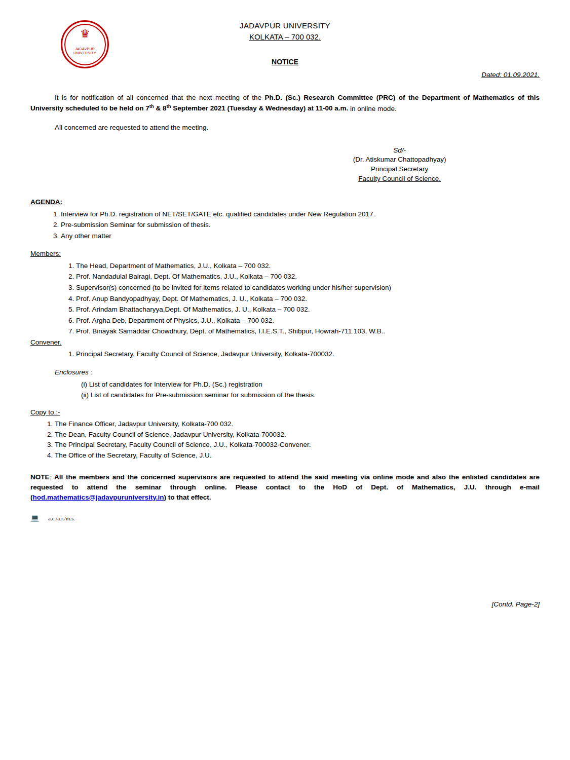JADAVPUR
UNIVERSITY
JADAVPUR UNIVERSITY
KOLKATA – 700 032.
NOTICE
Dated: 01.09.2021.
It is for notification of all concerned that the next meeting of the Ph.D. (Sc.) Research Committee (PRC) of the Department of Mathematics of this University scheduled to be held on 7th & 8th September 2021 (Tuesday & Wednesday) at 11-00 a.m. in online mode.
All concerned are requested to attend the meeting.
Sd/-
(Dr. Atiskumar Chattopadhyay)
Principal Secretary
Faculty Council of Science.
AGENDA:
Interview for Ph.D. registration of NET/SET/GATE etc. qualified candidates under New Regulation 2017.
Pre-submission Seminar for submission of thesis.
Any other matter
Members:
The Head, Department of Mathematics, J.U., Kolkata – 700 032.
Prof. Nandadulal Bairagi, Dept. Of Mathematics, J.U., Kolkata – 700 032.
Supervisor(s) concerned (to be invited for items related to candidates working under his/her supervision)
Prof. Anup Bandyopadhyay, Dept. Of Mathematics, J. U., Kolkata – 700 032.
Prof. Arindam Bhattacharyya,Dept. Of Mathematics, J. U., Kolkata – 700 032.
Prof. Argha Deb, Department of Physics, J.U., Kolkata – 700 032.
Prof. Binayak Samaddar Chowdhury, Dept. of Mathematics, I.I.E.S.T., Shibpur, Howrah-711 103, W.B..
Convener.
Principal Secretary, Faculty Council of Science, Jadavpur University, Kolkata-700032.
Enclosures :
(i) List of candidates for Interview for Ph.D. (Sc.) registration
(ii) List of candidates for Pre-submission seminar for submission of the thesis.
Copy to.:-
The Finance Officer, Jadavpur University, Kolkata-700 032.
The Dean, Faculty Council of Science, Jadavpur University, Kolkata-700032.
The Principal Secretary, Faculty Council of Science, J.U., Kolkata-700032-Convener.
The Office of the Secretary, Faculty of Science, J.U.
NOTE: All the members and the concerned supervisors are requested to attend the said meeting via online mode and also the enlisted candidates are requested to attend the seminar through online. Please contact to the HoD of Dept. of Mathematics, J.U. through e-mail (hod.mathematics@jadavpuruniversity.in) to that effect.
💻a.c./a.r./m.s.
[Contd. Page-2]